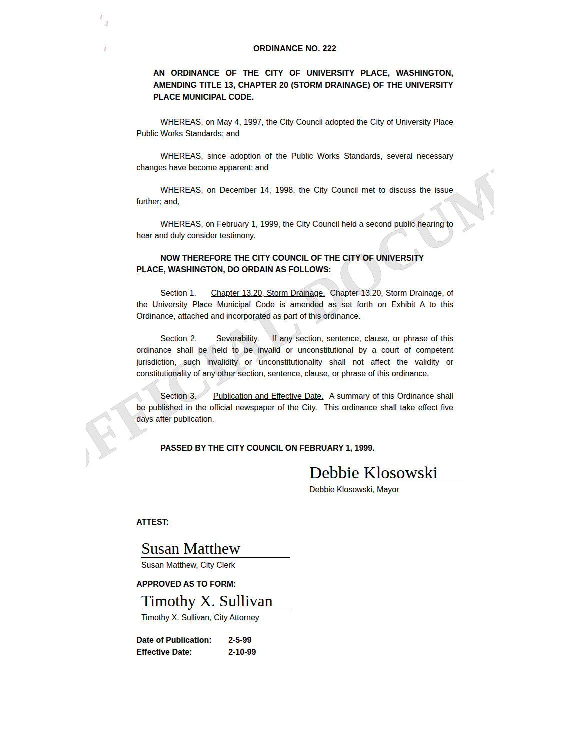UNOFFICIAL DOCUMENT
/ / /
ORDINANCE NO. 222
AN ORDINANCE OF THE CITY OF UNIVERSITY PLACE, WASHINGTON, AMENDING TITLE 13, CHAPTER 20 (STORM DRAINAGE) OF THE UNIVERSITY PLACE MUNICIPAL CODE.
WHEREAS, on May 4, 1997, the City Council adopted the City of University Place Public Works Standards; and
WHEREAS, since adoption of the Public Works Standards, several necessary changes have become apparent; and
WHEREAS, on December 14, 1998, the City Council met to discuss the issue further; and,
WHEREAS, on February 1, 1999, the City Council held a second public hearing to hear and duly consider testimony.
NOW THEREFORE THE CITY COUNCIL OF THE CITY OF UNIVERSITY PLACE, WASHINGTON, DO ORDAIN AS FOLLOWS:
Section 1. Chapter 13.20, Storm Drainage. Chapter 13.20, Storm Drainage, of the University Place Municipal Code is amended as set forth on Exhibit A to this Ordinance, attached and incorporated as part of this ordinance.
Section 2. Severability. If any section, sentence, clause, or phrase of this ordinance shall be held to be invalid or unconstitutional by a court of competent jurisdiction, such invalidity or unconstitutionality shall not affect the validity or constitutionality of any other section, sentence, clause, or phrase of this ordinance.
Section 3. Publication and Effective Date. A summary of this Ordinance shall be published in the official newspaper of the City. This ordinance shall take effect five days after publication.
PASSED BY THE CITY COUNCIL ON FEBRUARY 1, 1999.
Debbie Klosowski
Debbie Klosowski, Mayor
ATTEST:
Susan Matthew
Susan Matthew, City Clerk
APPROVED AS TO FORM:
Timothy X. Sullivan
Timothy X. Sullivan, City Attorney
| Date of Publication: | 2-5-99 |
| Effective Date: | 2-10-99 |